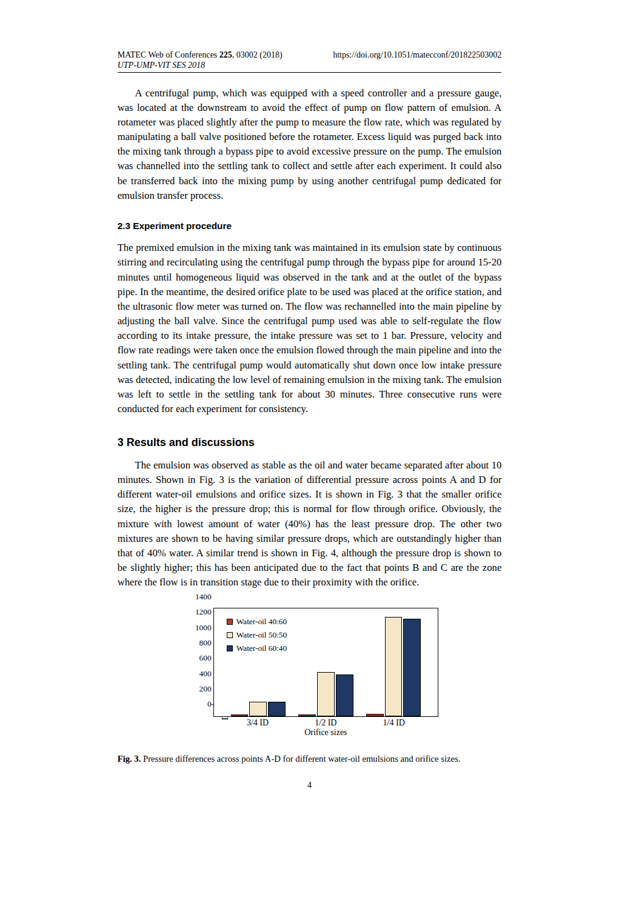MATEC Web of Conferences 225, 03002 (2018)
UTP-UMP-VIT SES 2018
https://doi.org/10.1051/matecconf/201822503002
A centrifugal pump, which was equipped with a speed controller and a pressure gauge, was located at the downstream to avoid the effect of pump on flow pattern of emulsion. A rotameter was placed slightly after the pump to measure the flow rate, which was regulated by manipulating a ball valve positioned before the rotameter. Excess liquid was purged back into the mixing tank through a bypass pipe to avoid excessive pressure on the pump. The emulsion was channelled into the settling tank to collect and settle after each experiment. It could also be transferred back into the mixing pump by using another centrifugal pump dedicated for emulsion transfer process.
2.3 Experiment procedure
The premixed emulsion in the mixing tank was maintained in its emulsion state by continuous stirring and recirculating using the centrifugal pump through the bypass pipe for around 15-20 minutes until homogeneous liquid was observed in the tank and at the outlet of the bypass pipe. In the meantime, the desired orifice plate to be used was placed at the orifice station, and the ultrasonic flow meter was turned on. The flow was rechannelled into the main pipeline by adjusting the ball valve. Since the centrifugal pump used was able to self-regulate the flow according to its intake pressure, the intake pressure was set to 1 bar. Pressure, velocity and flow rate readings were taken once the emulsion flowed through the main pipeline and into the settling tank. The centrifugal pump would automatically shut down once low intake pressure was detected, indicating the low level of remaining emulsion in the mixing tank. The emulsion was left to settle in the settling tank for about 30 minutes. Three consecutive runs were conducted for each experiment for consistency.
3 Results and discussions
The emulsion was observed as stable as the oil and water became separated after about 10 minutes. Shown in Fig. 3 is the variation of differential pressure across points A and D for different water-oil emulsions and orifice sizes. It is shown in Fig. 3 that the smaller orifice size, the higher is the pressure drop; this is normal for flow through orifice. Obviously, the mixture with lowest amount of water (40%) has the least pressure drop. The other two mixtures are shown to be having similar pressure drops, which are outstandingly higher than that of 40% water. A similar trend is shown in Fig. 4, although the pressure drop is shown to be slightly higher; this has been anticipated due to the fact that points B and C are the zone where the flow is in transition stage due to their proximity with the orifice.
Differential pressure (mbar)
0
200
400
600
800
1000
1200
1400
Water-oil 40:60
Water-oil 50:50
Water-oil 60:40
3/4 ID
1/2 ID
1/4 ID
Orifice sizes
Fig. 3. Pressure differences across points A-D for different water-oil emulsions and orifice sizes.
4